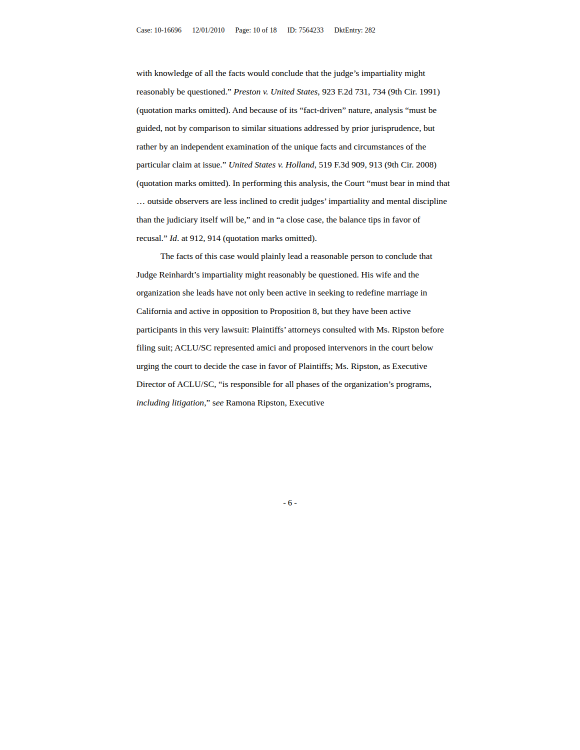Case: 10-1669612/01/2010 Page: 10 of 18 ID: 7564233 DktEntry: 282
with knowledge of all the facts would conclude that the judge’s impartiality might reasonably be questioned.” Preston v. United States, 923 F.2d 731, 734 (9th Cir. 1991) (quotation marks omitted). And because of its “fact-driven” nature, analysis “must be guided, not by comparison to similar situations addressed by prior jurisprudence, but rather by an independent examination of the unique facts and circumstances of the particular claim at issue.” United States v. Holland, 519 F.3d 909, 913 (9th Cir. 2008) (quotation marks omitted). In performing this analysis, the Court “must bear in mind that … outside observers are less inclined to credit judges’ impartiality and mental discipline than the judiciary itself will be,” and in “a close case, the balance tips in favor of recusal.” Id. at 912, 914 (quotation marks omitted).
The facts of this case would plainly lead a reasonable person to conclude that Judge Reinhardt’s impartiality might reasonably be questioned. His wife and the organization she leads have not only been active in seeking to redefine marriage in California and active in opposition to Proposition 8, but they have been active participants in this very lawsuit: Plaintiffs’ attorneys consulted with Ms. Ripston before filing suit; ACLU/SC represented amici and proposed intervenors in the court below urging the court to decide the case in favor of Plaintiffs; Ms. Ripston, as Executive Director of ACLU/SC, “is responsible for all phases of the organization’s programs, including litigation,” see Ramona Ripston, Executive
- 6 -